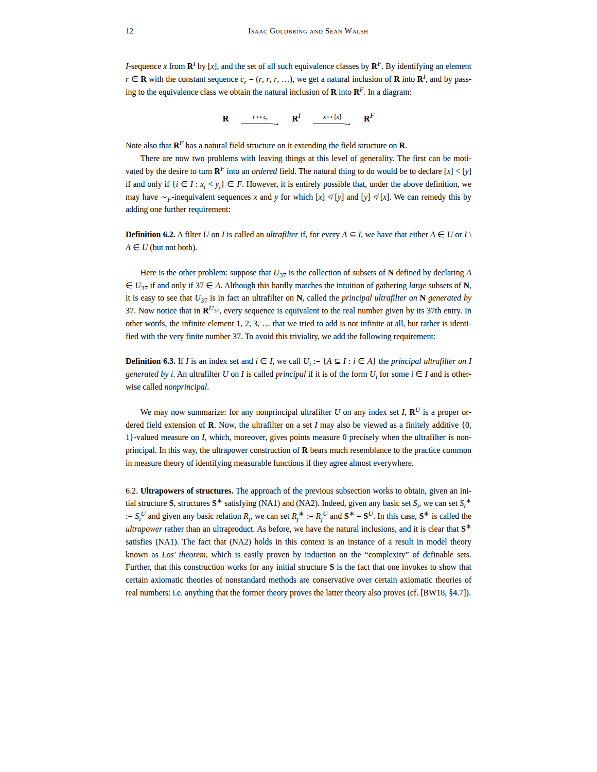12 Isaac Goldbring and Sean Walsh
I-sequence x from RI by [x], and the set of all such equivalence classes by RF. By identifying an element r ∈ R with the constant sequence cr = (r, r, r, …), we get a natural inclusion of R into RI, and by passing to the equivalence class we obtain the natural inclusion of R into RF. In a diagram:
R r ↦ cr ————→ RI x ↦ [x] ————→ RF
Note also that RF has a natural field structure on it extending the field structure on R.
There are now two problems with leaving things at this level of generality. The first can be motivated by the desire to turn RF into an ordered field. The natural thing to do would be to declare [x] < [y] if and only if {i ∈ I : xi < yi} ∈ F. However, it is entirely possible that, under the above definition, we may have ∼F-inequivalent sequences x and y for which [x] ≮ [y] and [y] ≮ [x]. We can remedy this by adding one further requirement:
Definition 6.2. A filter U on I is called an ultrafilter if, for every A ⊆ I, we have that either A ∈ U or I \ A ∈ U (but not both).
Here is the other problem: suppose that U37 is the collection of subsets of N defined by declaring A ∈ U37 if and only if 37 ∈ A. Although this hardly matches the intuition of gathering large subsets of N, it is easy to see that U37 is in fact an ultrafilter on N, called the principal ultrafilter on N generated by 37. Now notice that in RU37, every sequence is equivalent to the real number given by its 37th entry. In other words, the infinite element 1, 2, 3, … that we tried to add is not infinite at all, but rather is identified with the very finite number 37. To avoid this triviality, we add the following requirement:
Definition 6.3. If I is an index set and i ∈ I, we call Ui := {A ⊆ I : i ∈ A} the principal ultrafilter on I generated by i. An ultrafilter U on I is called principal if it is of the form Ui for some i ∈ I and is otherwise called nonprincipal.
We may now summarize: for any nonprincipal ultrafilter U on any index set I, RU is a proper ordered field extension of R. Now, the ultrafilter on a set I may also be viewed as a finitely additive {0, 1}-valued measure on I, which, moreover, gives points measure 0 precisely when the ultrafilter is nonprincipal. In this way, the ultrapower construction of R bears much resemblance to the practice common in measure theory of identifying measurable functions if they agree almost everywhere.
6.2. Ultrapowers of structures. The approach of the previous subsection works to obtain, given an initial structure S, structures S∗ satisfying (NA1) and (NA2). Indeed, given any basic set Si, we can set Si∗ := SiU and given any basic relation Rj, we can set Rj∗ := RjU and S∗ = SU. In this case, S∗ is called the ultrapower rather than an ultraproduct. As before, we have the natural inclusions, and it is clear that S∗ satisfies (NA1). The fact that (NA2) holds in this context is an instance of a result in model theory known as Los' theorem, which is easily proven by induction on the “complexity” of definable sets. Further, that this construction works for any initial structure S is the fact that one invokes to show that certain axiomatic theories of nonstandard methods are conservative over certain axiomatic theories of real numbers: i.e. anything that the former theory proves the latter theory also proves (cf. [BW18, §4.7]).